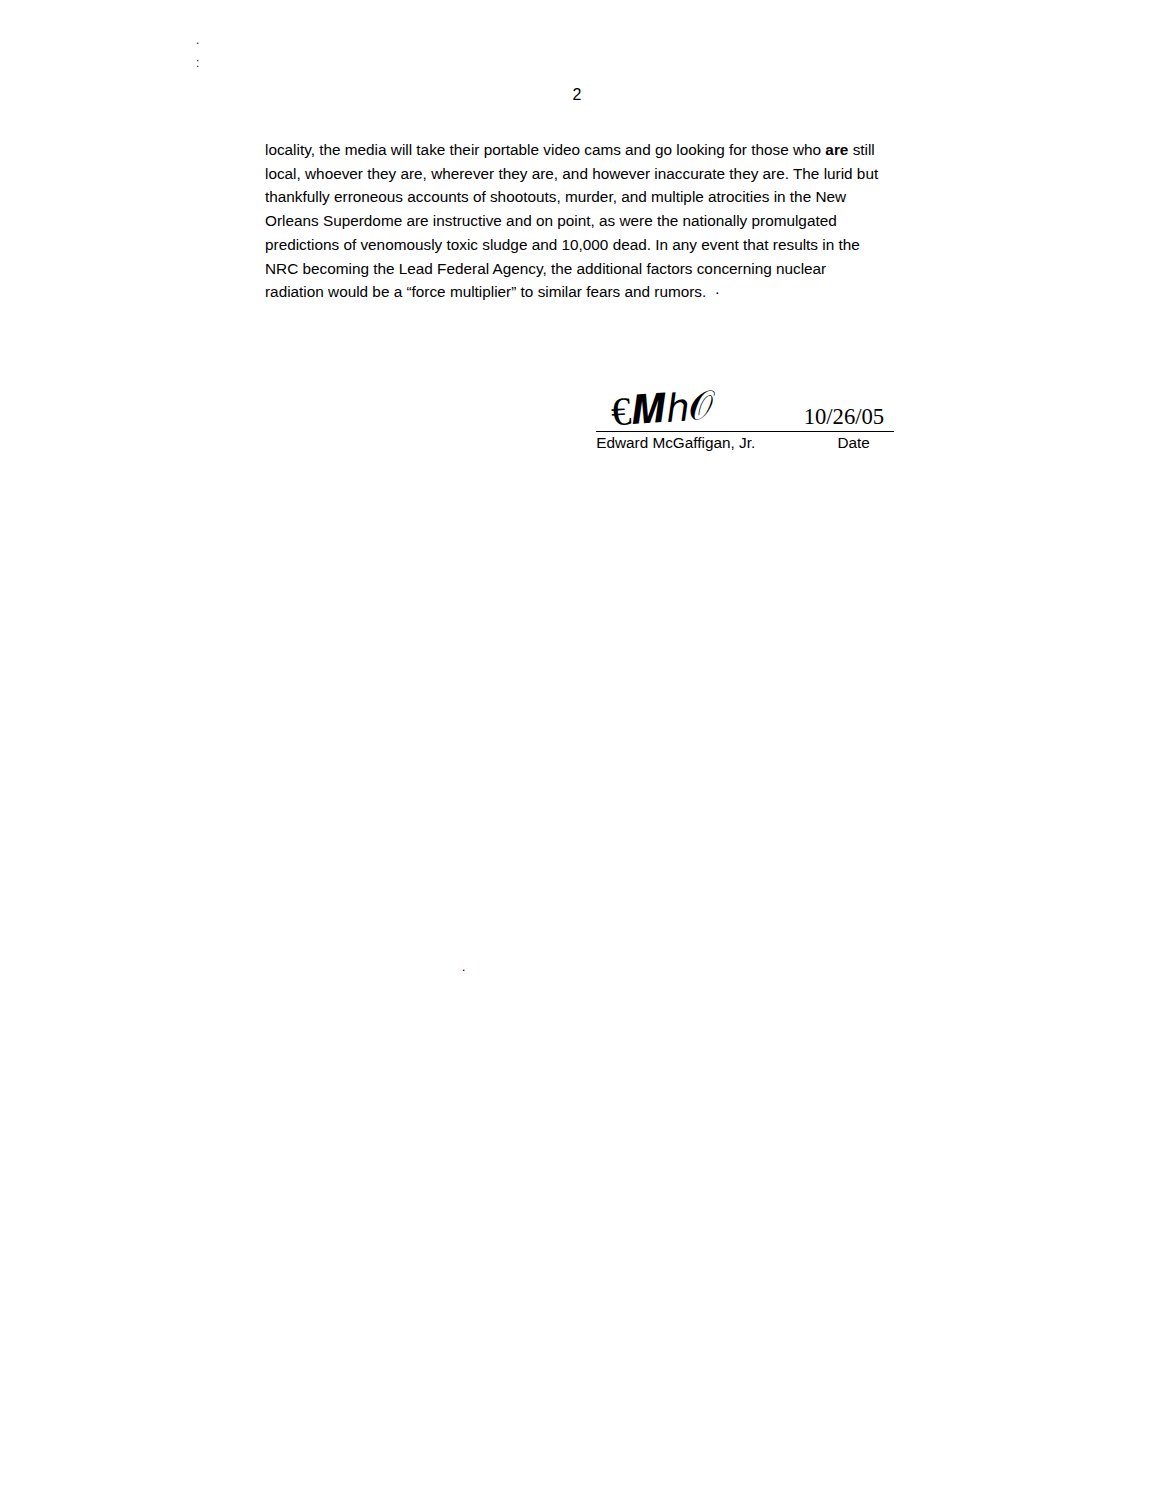.
:
2
locality, the media will take their portable video cams and go looking for those who are still local, whoever they are, wherever they are, and however inaccurate they are. The lurid but thankfully erroneous accounts of shootouts, murder, and multiple atrocities in the New Orleans Superdome are instructive and on point, as were the nationally promulgated predictions of venomously toxic sludge and 10,000 dead. In any event that results in the NRC becoming the Lead Federal Agency, the additional factors concerning nuclear radiation would be a “force multiplier” to similar fears and rumors. ·
€𝑴ℎ𝒪
10/26/05
Edward McGaffigan, Jr. Date
.